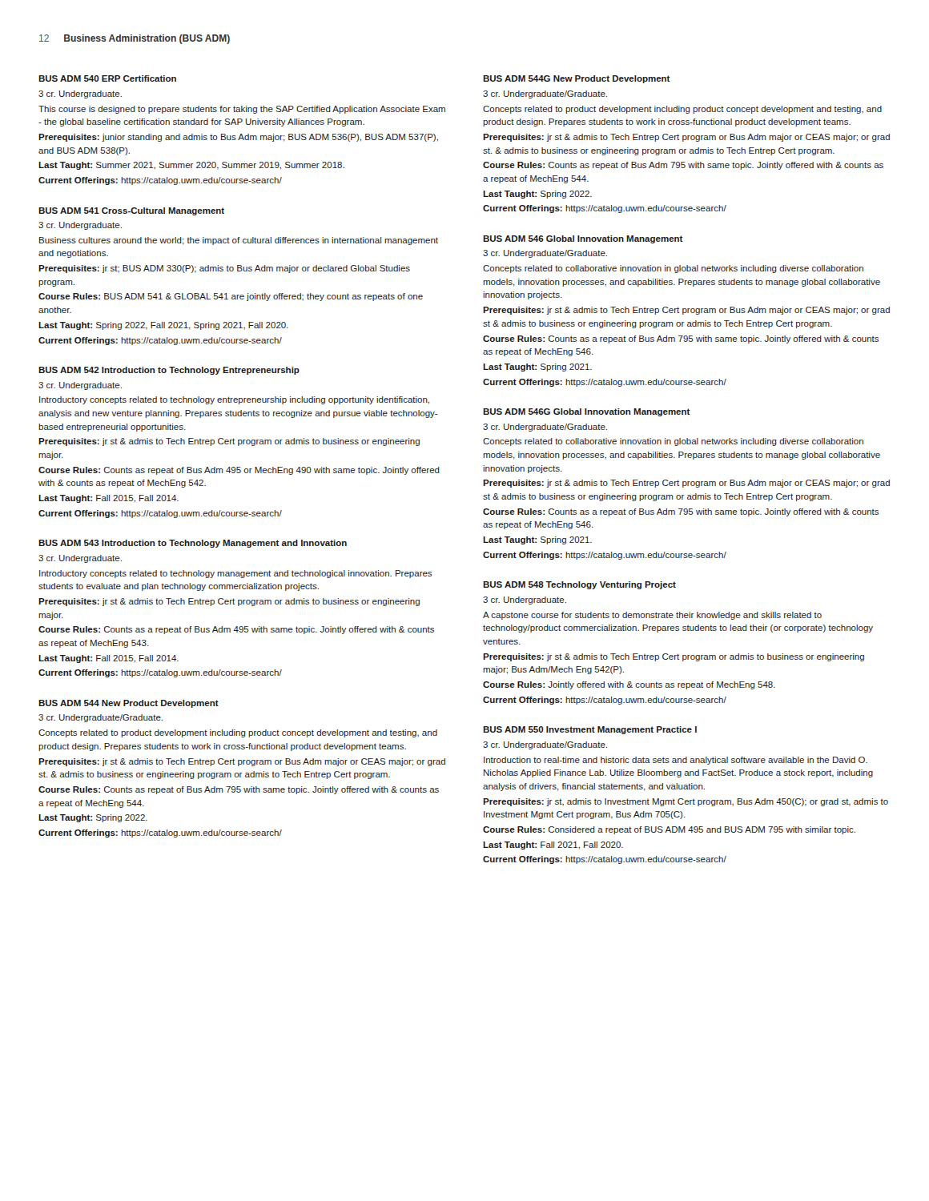12 Business Administration (BUS ADM)
BUS ADM 540 ERP Certification
3 cr. Undergraduate.
This course is designed to prepare students for taking the SAP Certified Application Associate Exam - the global baseline certification standard for SAP University Alliances Program.
Prerequisites: junior standing and admis to Bus Adm major; BUS ADM 536(P), BUS ADM 537(P), and BUS ADM 538(P).
Last Taught: Summer 2021, Summer 2020, Summer 2019, Summer 2018.
Current Offerings: https://catalog.uwm.edu/course-search/
BUS ADM 541 Cross-Cultural Management
3 cr. Undergraduate.
Business cultures around the world; the impact of cultural differences in international management and negotiations.
Prerequisites: jr st; BUS ADM 330(P); admis to Bus Adm major or declared Global Studies program.
Course Rules: BUS ADM 541 & GLOBAL 541 are jointly offered; they count as repeats of one another.
Last Taught: Spring 2022, Fall 2021, Spring 2021, Fall 2020.
Current Offerings: https://catalog.uwm.edu/course-search/
BUS ADM 542 Introduction to Technology Entrepreneurship
3 cr. Undergraduate.
Introductory concepts related to technology entrepreneurship including opportunity identification, analysis and new venture planning. Prepares students to recognize and pursue viable technology-based entrepreneurial opportunities.
Prerequisites: jr st & admis to Tech Entrep Cert program or admis to business or engineering major.
Course Rules: Counts as repeat of Bus Adm 495 or MechEng 490 with same topic. Jointly offered with & counts as repeat of MechEng 542.
Last Taught: Fall 2015, Fall 2014.
Current Offerings: https://catalog.uwm.edu/course-search/
BUS ADM 543 Introduction to Technology Management and Innovation
3 cr. Undergraduate.
Introductory concepts related to technology management and technological innovation. Prepares students to evaluate and plan technology commercialization projects.
Prerequisites: jr st & admis to Tech Entrep Cert program or admis to business or engineering major.
Course Rules: Counts as a repeat of Bus Adm 495 with same topic. Jointly offered with & counts as repeat of MechEng 543.
Last Taught: Fall 2015, Fall 2014.
Current Offerings: https://catalog.uwm.edu/course-search/
BUS ADM 544 New Product Development
3 cr. Undergraduate/Graduate.
Concepts related to product development including product concept development and testing, and product design. Prepares students to work in cross-functional product development teams.
Prerequisites: jr st & admis to Tech Entrep Cert program or Bus Adm major or CEAS major; or grad st. & admis to business or engineering program or admis to Tech Entrep Cert program.
Course Rules: Counts as repeat of Bus Adm 795 with same topic. Jointly offered with & counts as a repeat of MechEng 544.
Last Taught: Spring 2022.
Current Offerings: https://catalog.uwm.edu/course-search/
BUS ADM 544G New Product Development
3 cr. Undergraduate/Graduate.
Concepts related to product development including product concept development and testing, and product design. Prepares students to work in cross-functional product development teams.
Prerequisites: jr st & admis to Tech Entrep Cert program or Bus Adm major or CEAS major; or grad st. & admis to business or engineering program or admis to Tech Entrep Cert program.
Course Rules: Counts as repeat of Bus Adm 795 with same topic. Jointly offered with & counts as a repeat of MechEng 544.
Last Taught: Spring 2022.
Current Offerings: https://catalog.uwm.edu/course-search/
BUS ADM 546 Global Innovation Management
3 cr. Undergraduate/Graduate.
Concepts related to collaborative innovation in global networks including diverse collaboration models, innovation processes, and capabilities. Prepares students to manage global collaborative innovation projects.
Prerequisites: jr st & admis to Tech Entrep Cert program or Bus Adm major or CEAS major; or grad st & admis to business or engineering program or admis to Tech Entrep Cert program.
Course Rules: Counts as a repeat of Bus Adm 795 with same topic. Jointly offered with & counts as repeat of MechEng 546.
Last Taught: Spring 2021.
Current Offerings: https://catalog.uwm.edu/course-search/
BUS ADM 546G Global Innovation Management
3 cr. Undergraduate/Graduate.
Concepts related to collaborative innovation in global networks including diverse collaboration models, innovation processes, and capabilities. Prepares students to manage global collaborative innovation projects.
Prerequisites: jr st & admis to Tech Entrep Cert program or Bus Adm major or CEAS major; or grad st & admis to business or engineering program or admis to Tech Entrep Cert program.
Course Rules: Counts as a repeat of Bus Adm 795 with same topic. Jointly offered with & counts as repeat of MechEng 546.
Last Taught: Spring 2021.
Current Offerings: https://catalog.uwm.edu/course-search/
BUS ADM 548 Technology Venturing Project
3 cr. Undergraduate.
A capstone course for students to demonstrate their knowledge and skills related to technology/product commercialization. Prepares students to lead their (or corporate) technology ventures.
Prerequisites: jr st & admis to Tech Entrep Cert program or admis to business or engineering major; Bus Adm/Mech Eng 542(P).
Course Rules: Jointly offered with & counts as repeat of MechEng 548.
Current Offerings: https://catalog.uwm.edu/course-search/
BUS ADM 550 Investment Management Practice I
3 cr. Undergraduate/Graduate.
Introduction to real-time and historic data sets and analytical software available in the David O. Nicholas Applied Finance Lab. Utilize Bloomberg and FactSet. Produce a stock report, including analysis of drivers, financial statements, and valuation.
Prerequisites: jr st, admis to Investment Mgmt Cert program, Bus Adm 450(C); or grad st, admis to Investment Mgmt Cert program, Bus Adm 705(C).
Course Rules: Considered a repeat of BUS ADM 495 and BUS ADM 795 with similar topic.
Last Taught: Fall 2021, Fall 2020.
Current Offerings: https://catalog.uwm.edu/course-search/